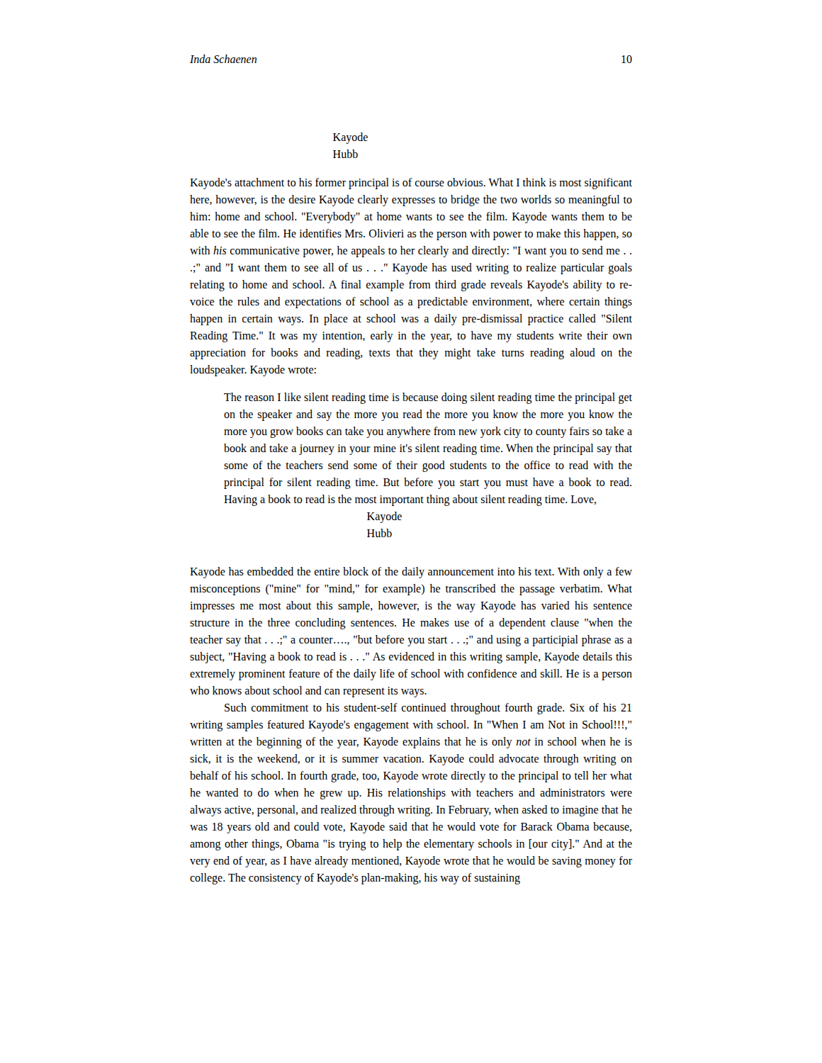Inda Schaenen 10
Kayode Hubb
Kayode's attachment to his former principal is of course obvious. What I think is most significant here, however, is the desire Kayode clearly expresses to bridge the two worlds so meaningful to him: home and school. "Everybody" at home wants to see the film. Kayode wants them to be able to see the film. He identifies Mrs. Olivieri as the person with power to make this happen, so with his communicative power, he appeals to her clearly and directly: "I want you to send me . . .;" and "I want them to see all of us . . ." Kayode has used writing to realize particular goals relating to home and school. A final example from third grade reveals Kayode's ability to re-voice the rules and expectations of school as a predictable environment, where certain things happen in certain ways. In place at school was a daily pre-dismissal practice called "Silent Reading Time." It was my intention, early in the year, to have my students write their own appreciation for books and reading, texts that they might take turns reading aloud on the loudspeaker. Kayode wrote:
The reason I like silent reading time is because doing silent reading time the principal get on the speaker and say the more you read the more you know the more you know the more you grow books can take you anywhere from new york city to county fairs so take a book and take a journey in your mine it's silent reading time. When the principal say that some of the teachers send some of their good students to the office to read with the principal for silent reading time. But before you start you must have a book to read. Having a book to read is the most important thing about silent reading time. Love,
Kayode Hubb
Kayode has embedded the entire block of the daily announcement into his text. With only a few misconceptions ("mine" for "mind," for example) he transcribed the passage verbatim. What impresses me most about this sample, however, is the way Kayode has varied his sentence structure in the three concluding sentences. He makes use of a dependent clause "when the teacher say that . . .;" a counter…., "but before you start . . .;" and using a participial phrase as a subject, "Having a book to read is . . ." As evidenced in this writing sample, Kayode details this extremely prominent feature of the daily life of school with confidence and skill. He is a person who knows about school and can represent its ways.
Such commitment to his student-self continued throughout fourth grade. Six of his 21 writing samples featured Kayode's engagement with school. In "When I am Not in School!!!," written at the beginning of the year, Kayode explains that he is only not in school when he is sick, it is the weekend, or it is summer vacation. Kayode could advocate through writing on behalf of his school. In fourth grade, too, Kayode wrote directly to the principal to tell her what he wanted to do when he grew up. His relationships with teachers and administrators were always active, personal, and realized through writing. In February, when asked to imagine that he was 18 years old and could vote, Kayode said that he would vote for Barack Obama because, among other things, Obama "is trying to help the elementary schools in [our city]." And at the very end of year, as I have already mentioned, Kayode wrote that he would be saving money for college. The consistency of Kayode's plan-making, his way of sustaining